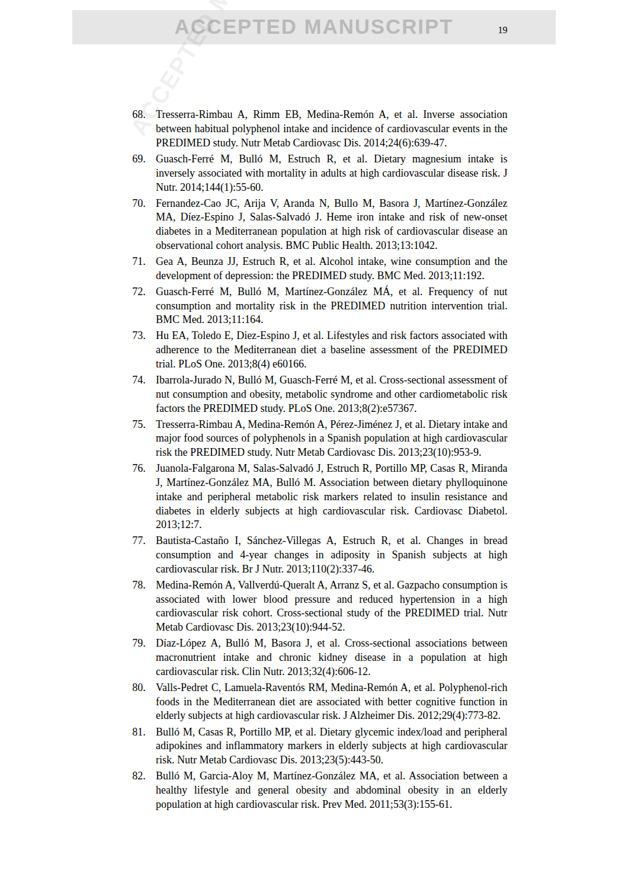ACCEPTED MANUSCRIPT
19
ACCEPTED MANUSCRIPT
68. Tresserra-Rimbau A, Rimm EB, Medina-Remón A, et al. Inverse association between habitual polyphenol intake and incidence of cardiovascular events in the PREDIMED study. Nutr Metab Cardiovasc Dis. 2014;24(6):639-47.
69. Guasch-Ferré M, Bulló M, Estruch R, et al. Dietary magnesium intake is inversely associated with mortality in adults at high cardiovascular disease risk. J Nutr. 2014;144(1):55-60.
70. Fernandez-Cao JC, Arija V, Aranda N, Bullo M, Basora J, Martínez-González MA, Díez-Espino J, Salas-Salvadó J. Heme iron intake and risk of new-onset diabetes in a Mediterranean population at high risk of cardiovascular disease an observational cohort analysis. BMC Public Health. 2013;13:1042.
71. Gea A, Beunza JJ, Estruch R, et al. Alcohol intake, wine consumption and the development of depression: the PREDIMED study. BMC Med. 2013;11:192.
72. Guasch-Ferré M, Bulló M, Martínez-González MÁ, et al. Frequency of nut consumption and mortality risk in the PREDIMED nutrition intervention trial. BMC Med. 2013;11:164.
73. Hu EA, Toledo E, Diez-Espino J, et al. Lifestyles and risk factors associated with adherence to the Mediterranean diet a baseline assessment of the PREDIMED trial. PLoS One. 2013;8(4) e60166.
74. Ibarrola-Jurado N, Bulló M, Guasch-Ferré M, et al. Cross-sectional assessment of nut consumption and obesity, metabolic syndrome and other cardiometabolic risk factors the PREDIMED study. PLoS One. 2013;8(2):e57367.
75. Tresserra-Rimbau A, Medina-Remón A, Pérez-Jiménez J, et al. Dietary intake and major food sources of polyphenols in a Spanish population at high cardiovascular risk the PREDIMED study. Nutr Metab Cardiovasc Dis. 2013;23(10):953-9.
76. Juanola-Falgarona M, Salas-Salvadó J, Estruch R, Portillo MP, Casas R, Miranda J, Martínez-González MA, Bulló M. Association between dietary phylloquinone intake and peripheral metabolic risk markers related to insulin resistance and diabetes in elderly subjects at high cardiovascular risk. Cardiovasc Diabetol. 2013;12:7.
77. Bautista-Castaño I, Sánchez-Villegas A, Estruch R, et al. Changes in bread consumption and 4-year changes in adiposity in Spanish subjects at high cardiovascular risk. Br J Nutr. 2013;110(2):337-46.
78. Medina-Remón A, Vallverdú-Queralt A, Arranz S, et al. Gazpacho consumption is associated with lower blood pressure and reduced hypertension in a high cardiovascular risk cohort. Cross-sectional study of the PREDIMED trial. Nutr Metab Cardiovasc Dis. 2013;23(10):944-52.
79. Díaz-López A, Bulló M, Basora J, et al. Cross-sectional associations between macronutrient intake and chronic kidney disease in a population at high cardiovascular risk. Clin Nutr. 2013;32(4):606-12.
80. Valls-Pedret C, Lamuela-Raventós RM, Medina-Remón A, et al. Polyphenol-rich foods in the Mediterranean diet are associated with better cognitive function in elderly subjects at high cardiovascular risk. J Alzheimer Dis. 2012;29(4):773-82.
81. Bulló M, Casas R, Portillo MP, et al. Dietary glycemic index/load and peripheral adipokines and inflammatory markers in elderly subjects at high cardiovascular risk. Nutr Metab Cardiovasc Dis. 2013;23(5):443-50.
82. Bulló M, Garcia-Aloy M, Martínez-González MA, et al. Association between a healthy lifestyle and general obesity and abdominal obesity in an elderly population at high cardiovascular risk. Prev Med. 2011;53(3):155-61.